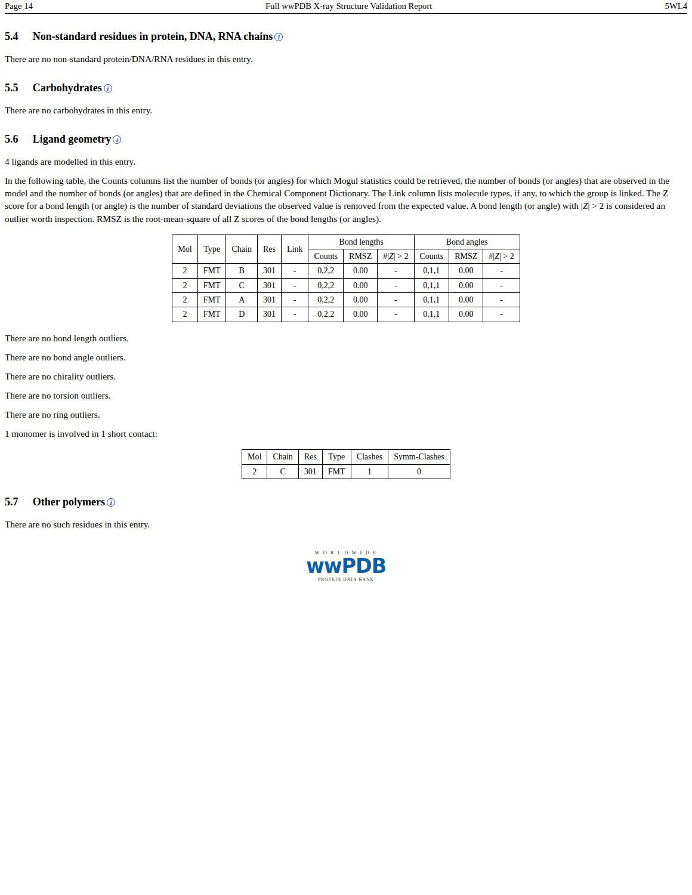Page 14
Full wwPDB X-ray Structure Validation Report
5WL4
5.4 Non-standard residues in protein, DNA, RNA chains
There are no non-standard protein/DNA/RNA residues in this entry.
5.5 Carbohydrates
There are no carbohydrates in this entry.
5.6 Ligand geometry
4 ligands are modelled in this entry.
In the following table, the Counts columns list the number of bonds (or angles) for which Mogul statistics could be retrieved, the number of bonds (or angles) that are observed in the model and the number of bonds (or angles) that are defined in the Chemical Component Dictionary. The Link column lists molecule types, if any, to which the group is linked. The Z score for a bond length (or angle) is the number of standard deviations the observed value is removed from the expected value. A bond length (or angle) with |Z| > 2 is considered an outlier worth inspection. RMSZ is the root-mean-square of all Z scores of the bond lengths (or angles).
| Mol | Type | Chain | Res | Link | Bond lengths | Bond angles |
| --- | --- | --- | --- | --- | --- | --- |
| Counts | RMSZ | #/ Z / > 2 | Counts | RMSZ | #/ Z / > 2 |
| 2 | FMT | B | 301 | - | 0,2,2 | 0.00 | - | 0,1,1 | 0.00 | - |
| 2 | FMT | C | 301 | - | 0,2,2 | 0.00 | - | 0,1,1 | 0.00 | - |
| 2 | FMT | A | 301 | - | 0,2,2 | 0.00 | - | 0,1,1 | 0.00 | - |
| 2 | FMT | D | 301 | - | 0,2,2 | 0.00 | - | 0,1,1 | 0.00 | - |
There are no bond length outliers.
There are no bond angle outliers.
There are no chirality outliers.
There are no torsion outliers.
There are no ring outliers.
1 monomer is involved in 1 short contact:
| Mol | Chain | Res | Type | Clashes | Symm-Clashes |
| --- | --- | --- | --- | --- | --- |
| 2 | C | 301 | FMT | 1 | 0 |
5.7 Other polymers
There are no such residues in this entry.
W O R L D W I D E
ww PDB
PROTEIN DATA BANK